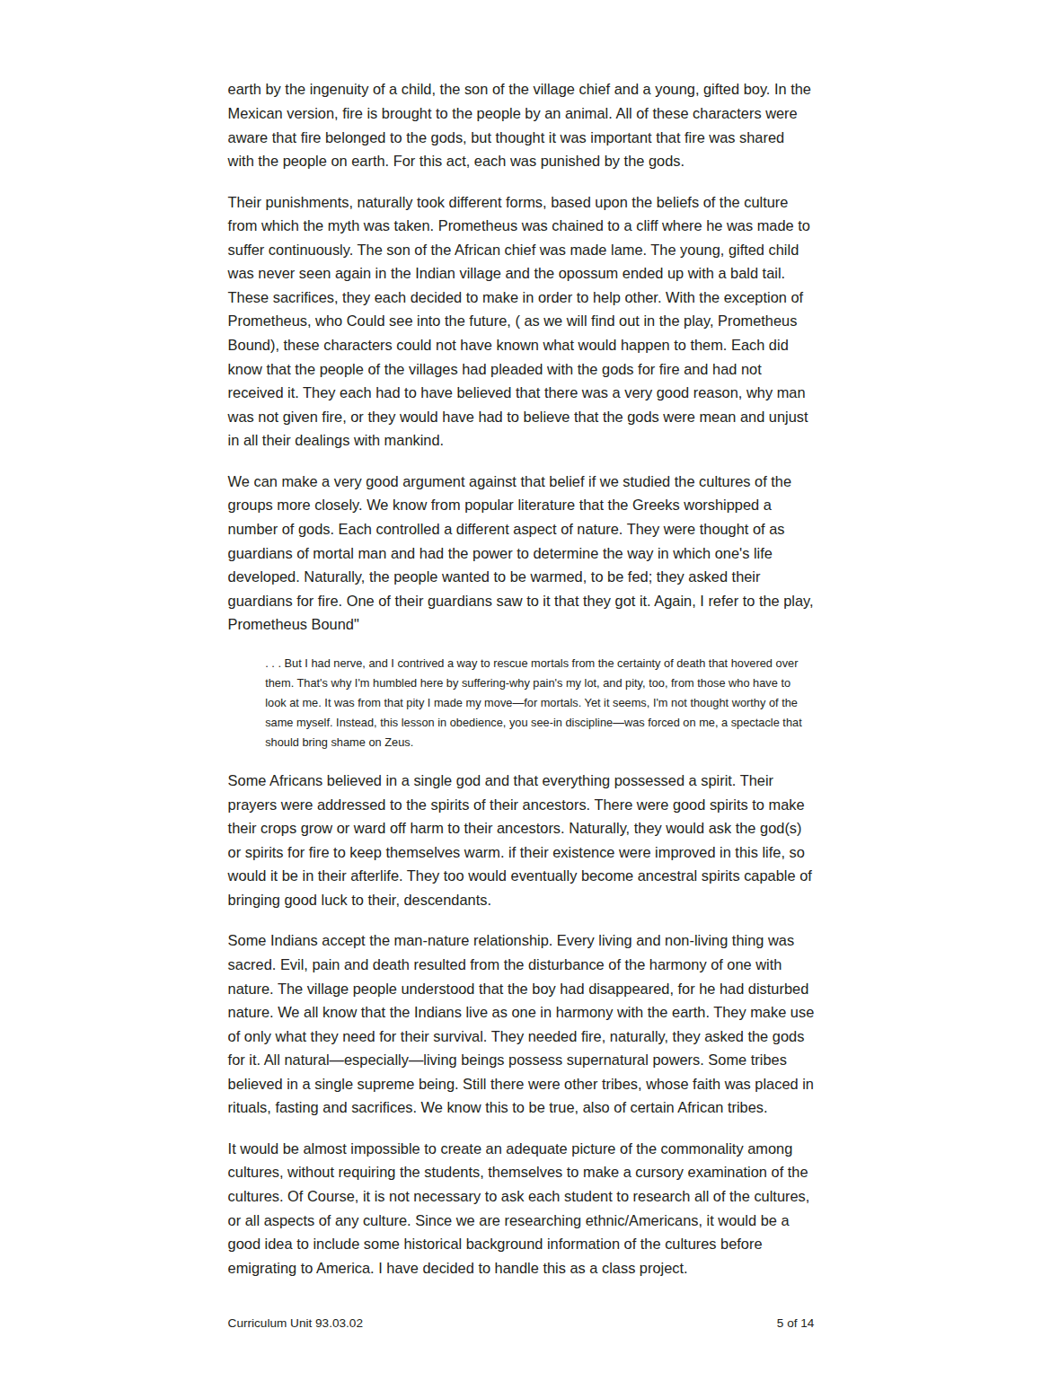earth by the ingenuity of a child, the son of the village chief and a young, gifted boy. In the Mexican version, fire is brought to the people by an animal. All of these characters were aware that fire belonged to the gods, but thought it was important that fire was shared with the people on earth. For this act, each was punished by the gods.
Their punishments, naturally took different forms, based upon the beliefs of the culture from which the myth was taken. Prometheus was chained to a cliff where he was made to suffer continuously. The son of the African chief was made lame. The young, gifted child was never seen again in the Indian village and the opossum ended up with a bald tail. These sacrifices, they each decided to make in order to help other. With the exception of Prometheus, who Could see into the future, ( as we will find out in the play, Prometheus Bound), these characters could not have known what would happen to them. Each did know that the people of the villages had pleaded with the gods for fire and had not received it. They each had to have believed that there was a very good reason, why man was not given fire, or they would have had to believe that the gods were mean and unjust in all their dealings with mankind.
We can make a very good argument against that belief if we studied the cultures of the groups more closely. We know from popular literature that the Greeks worshipped a number of gods. Each controlled a different aspect of nature. They were thought of as guardians of mortal man and had the power to determine the way in which one's life developed. Naturally, the people wanted to be warmed, to be fed; they asked their guardians for fire. One of their guardians saw to it that they got it. Again, I refer to the play, Prometheus Bound"
. . . But I had nerve, and I contrived a way to rescue mortals from the certainty of death that hovered over them. That's why I'm humbled here by suffering-why pain's my lot, and pity, too, from those who have to look at me. It was from that pity I made my move—for mortals. Yet it seems, I'm not thought worthy of the same myself. Instead, this lesson in obedience, you see-in discipline—was forced on me, a spectacle that should bring shame on Zeus.
Some Africans believed in a single god and that everything possessed a spirit. Their prayers were addressed to the spirits of their ancestors. There were good spirits to make their crops grow or ward off harm to their ancestors. Naturally, they would ask the god(s) or spirits for fire to keep themselves warm. if their existence were improved in this life, so would it be in their afterlife. They too would eventually become ancestral spirits capable of bringing good luck to their, descendants.
Some Indians accept the man-nature relationship. Every living and non-living thing was sacred. Evil, pain and death resulted from the disturbance of the harmony of one with nature. The village people understood that the boy had disappeared, for he had disturbed nature. We all know that the Indians live as one in harmony with the earth. They make use of only what they need for their survival. They needed fire, naturally, they asked the gods for it. All natural—especially—living beings possess supernatural powers. Some tribes believed in a single supreme being. Still there were other tribes, whose faith was placed in rituals, fasting and sacrifices. We know this to be true, also of certain African tribes.
It would be almost impossible to create an adequate picture of the commonality among cultures, without requiring the students, themselves to make a cursory examination of the cultures. Of Course, it is not necessary to ask each student to research all of the cultures, or all aspects of any culture. Since we are researching ethnic/Americans, it would be a good idea to include some historical background information of the cultures before emigrating to America. I have decided to handle this as a class project.
Curriculum Unit 93.03.02 5 of 14